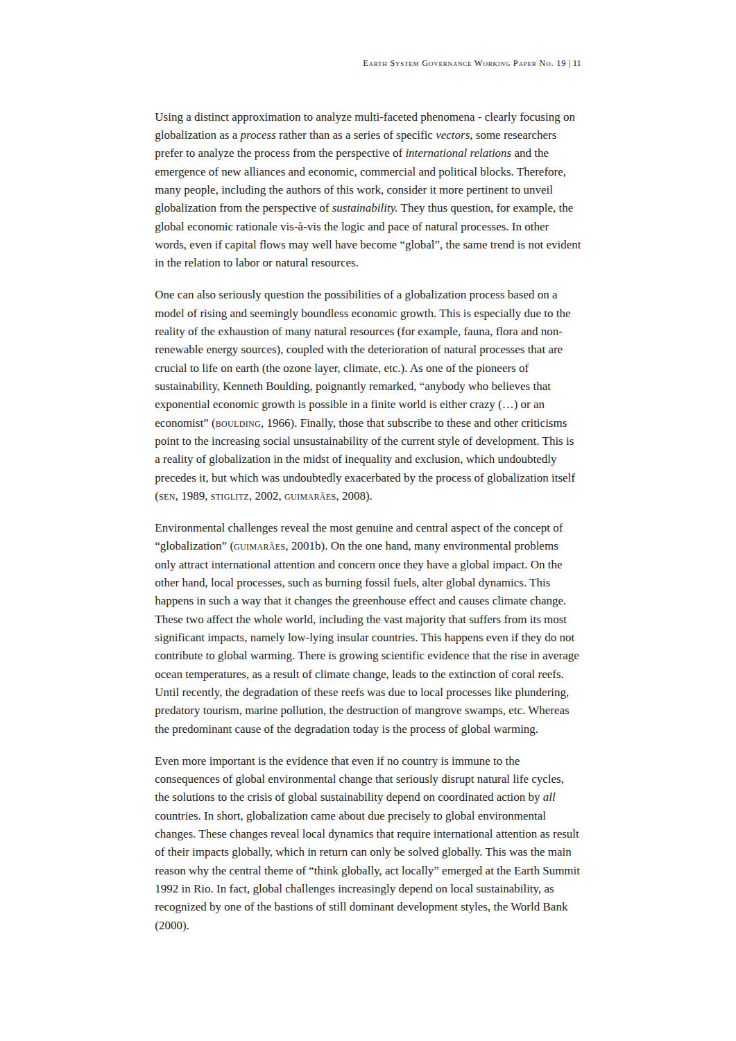Earth System Governance Working Paper No. 19 | 11
Using a distinct approximation to analyze multi-faceted phenomena - clearly focusing on globalization as a process rather than as a series of specific vectors, some researchers prefer to analyze the process from the perspective of international relations and the emergence of new alliances and economic, commercial and political blocks. Therefore, many people, including the authors of this work, consider it more pertinent to unveil globalization from the perspective of sustainability. They thus question, for example, the global economic rationale vis-à-vis the logic and pace of natural processes. In other words, even if capital flows may well have become “global”, the same trend is not evident in the relation to labor or natural resources.
One can also seriously question the possibilities of a globalization process based on a model of rising and seemingly boundless economic growth. This is especially due to the reality of the exhaustion of many natural resources (for example, fauna, flora and non-renewable energy sources), coupled with the deterioration of natural processes that are crucial to life on earth (the ozone layer, climate, etc.). As one of the pioneers of sustainability, Kenneth Boulding, poignantly remarked, “anybody who believes that exponential economic growth is possible in a finite world is either crazy (…) or an economist” (boulding, 1966). Finally, those that subscribe to these and other criticisms point to the increasing social unsustainability of the current style of development. This is a reality of globalization in the midst of inequality and exclusion, which undoubtedly precedes it, but which was undoubtedly exacerbated by the process of globalization itself (sen, 1989, stiglitz, 2002, guimarães, 2008).
Environmental challenges reveal the most genuine and central aspect of the concept of “globalization” (guimarães, 2001b). On the one hand, many environmental problems only attract international attention and concern once they have a global impact. On the other hand, local processes, such as burning fossil fuels, alter global dynamics. This happens in such a way that it changes the greenhouse effect and causes climate change. These two affect the whole world, including the vast majority that suffers from its most significant impacts, namely low-lying insular countries. This happens even if they do not contribute to global warming. There is growing scientific evidence that the rise in average ocean temperatures, as a result of climate change, leads to the extinction of coral reefs. Until recently, the degradation of these reefs was due to local processes like plundering, predatory tourism, marine pollution, the destruction of mangrove swamps, etc. Whereas the predominant cause of the degradation today is the process of global warming.
Even more important is the evidence that even if no country is immune to the consequences of global environmental change that seriously disrupt natural life cycles, the solutions to the crisis of global sustainability depend on coordinated action by all countries. In short, globalization came about due precisely to global environmental changes. These changes reveal local dynamics that require international attention as result of their impacts globally, which in return can only be solved globally. This was the main reason why the central theme of “think globally, act locally” emerged at the Earth Summit 1992 in Rio. In fact, global challenges increasingly depend on local sustainability, as recognized by one of the bastions of still dominant development styles, the World Bank (2000).